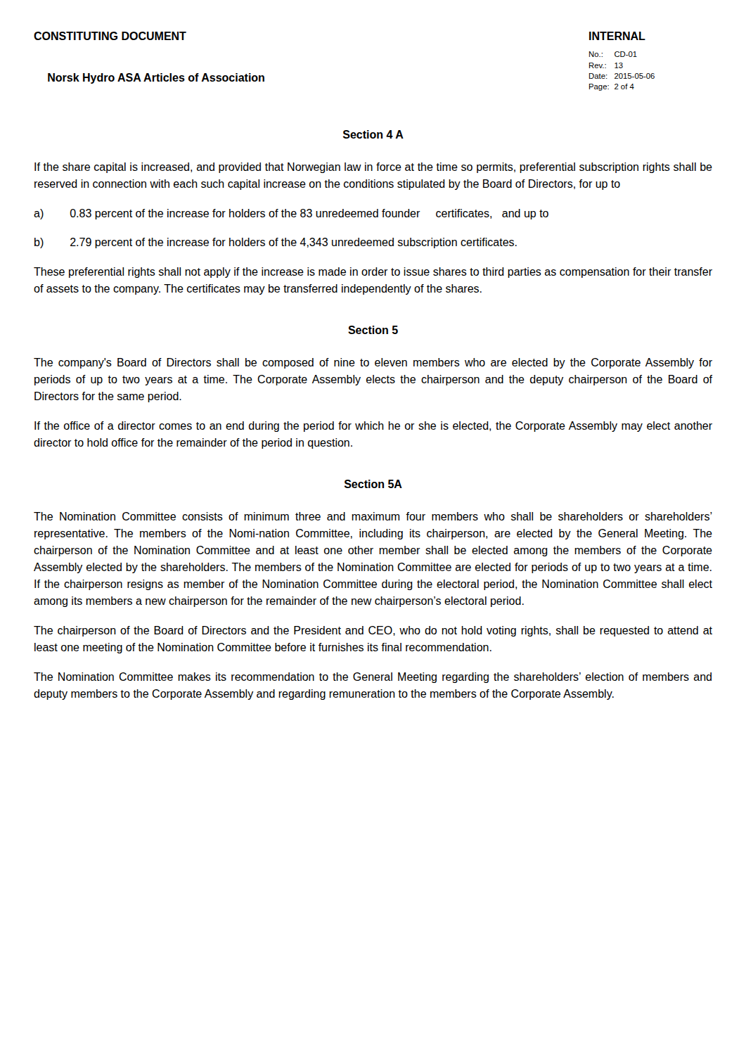CONSTITUTING DOCUMENT
Norsk Hydro ASA Articles of Association
INTERNAL
| No.: | CD-01 |
| Rev.: | 13 |
| Date: | 2015-05-06 |
| Page: | 2 of 4 |
Section 4 A
If the share capital is increased, and provided that Norwegian law in force at the time so permits, preferential subscription rights shall be reserved in connection with each such capital increase on the conditions stipulated by the Board of Directors, for up to
a)
0.83 percent of the increase for holders of the 83 unredeemed founder certificates, and up to
b)
2.79 percent of the increase for holders of the 4,343 unredeemed subscription certificates.
These preferential rights shall not apply if the increase is made in order to issue shares to third parties as compensation for their transfer of assets to the company. The certificates may be transferred independently of the shares.
Section 5
The company's Board of Directors shall be composed of nine to eleven members who are elected by the Corporate Assembly for periods of up to two years at a time. The Corporate Assembly elects the chairperson and the deputy chairperson of the Board of Directors for the same period.
If the office of a director comes to an end during the period for which he or she is elected, the Corporate Assembly may elect another director to hold office for the remainder of the period in question.
Section 5A
The Nomination Committee consists of minimum three and maximum four members who shall be shareholders or shareholders’ representative. The members of the Nomi-nation Committee, including its chairperson, are elected by the General Meeting. The chairperson of the Nomination Committee and at least one other member shall be elected among the members of the Corporate Assembly elected by the shareholders. The members of the Nomination Committee are elected for periods of up to two years at a time. If the chairperson resigns as member of the Nomination Committee during the electoral period, the Nomination Committee shall elect among its members a new chairperson for the remainder of the new chairperson’s electoral period.
The chairperson of the Board of Directors and the President and CEO, who do not hold voting rights, shall be requested to attend at least one meeting of the Nomination Committee before it furnishes its final recommendation.
The Nomination Committee makes its recommendation to the General Meeting regarding the shareholders’ election of members and deputy members to the Corporate Assembly and regarding remuneration to the members of the Corporate Assembly.